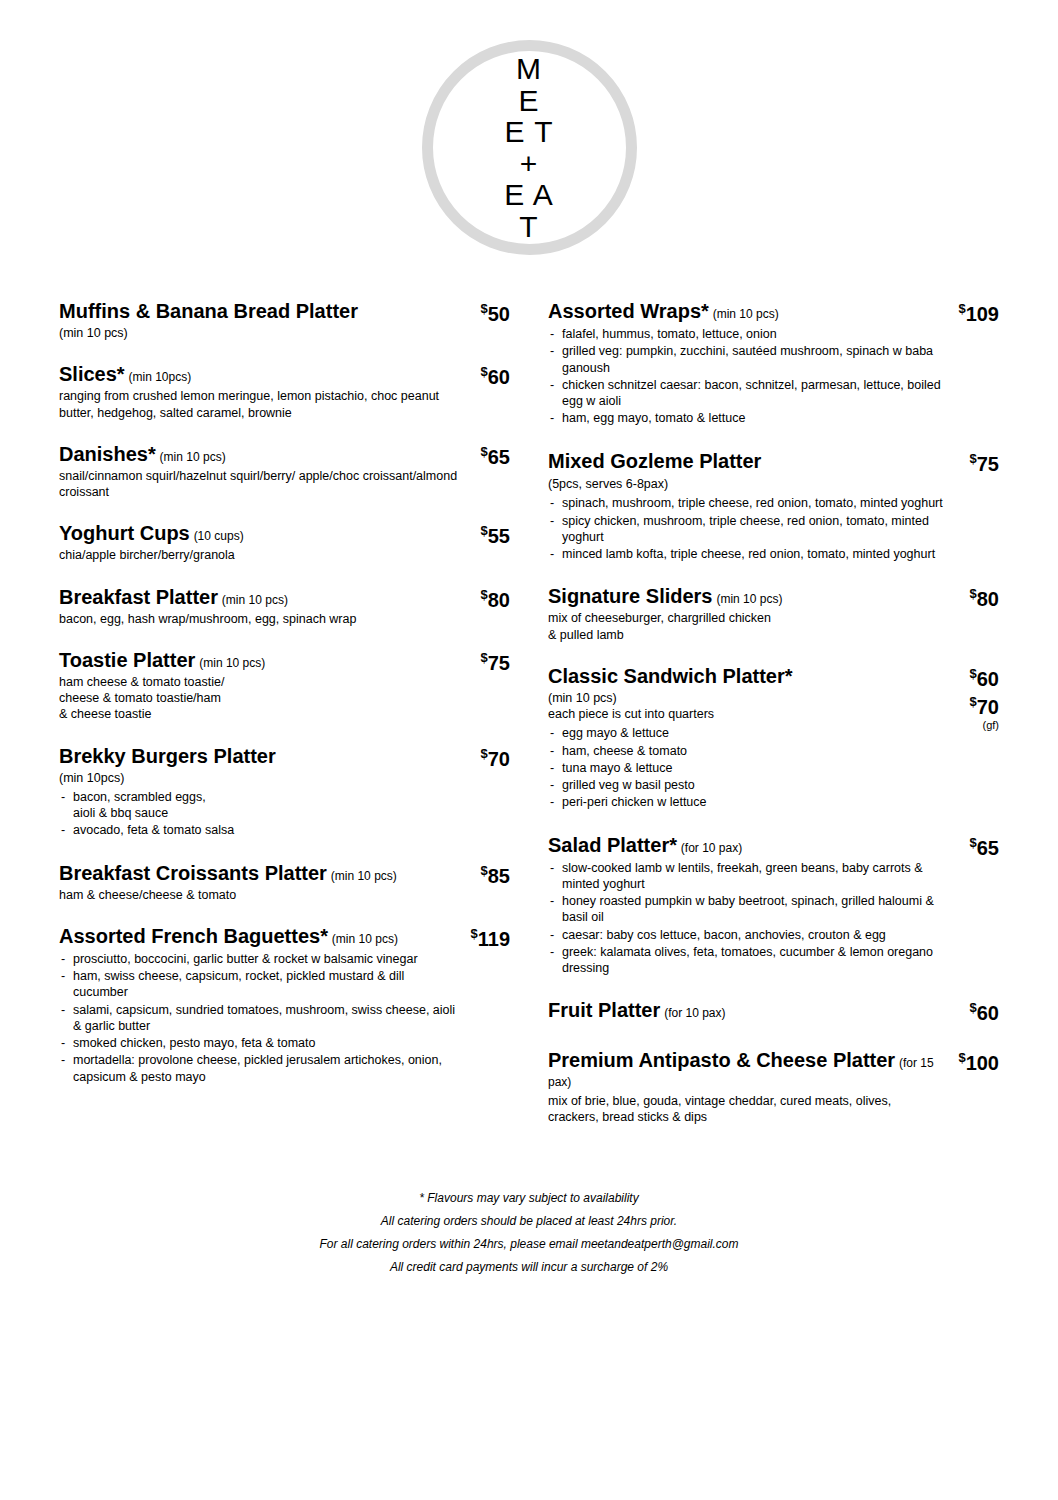M E E T + E A T
Muffins & Banana Bread Platter
(min 10 pcs)
$50
Slices*
(min 10pcs)
ranging from crushed lemon meringue, lemon pistachio, choc peanut butter, hedgehog, salted caramel, brownie
$60
Danishes*
(min 10 pcs)
snail/cinnamon squirl/hazelnut squirl/berry/ apple/choc croissant/almond croissant
$65
Yoghurt Cups
(10 cups)
chia/apple bircher/berry/granola
$55
Breakfast Platter
(min 10 pcs)
bacon, egg, hash wrap/mushroom, egg, spinach wrap
$80
Toastie Platter
(min 10 pcs)
ham cheese & tomato toastie/
cheese & tomato toastie/ham
& cheese toastie
$75
Brekky Burgers Platter
(min 10pcs)
bacon, scrambled eggs,
aioli & bbq sauce
avocado, feta & tomato salsa
$70
Breakfast Croissants Platter
(min 10 pcs)
ham & cheese/cheese & tomato
$85
Assorted French Baguettes*
(min 10 pcs)
prosciutto, boccocini, garlic butter & rocket w balsamic vinegar
ham, swiss cheese, capsicum, rocket, pickled mustard & dill cucumber
salami, capsicum, sundried tomatoes, mushroom, swiss cheese, aioli & garlic butter
smoked chicken, pesto mayo, feta & tomato
mortadella: provolone cheese, pickled jerusalem artichokes, onion, capsicum & pesto mayo
$119
Assorted Wraps*
(min 10 pcs)
falafel, hummus, tomato, lettuce, onion
grilled veg: pumpkin, zucchini, sautéed mushroom, spinach w baba ganoush
chicken schnitzel caesar: bacon, schnitzel, parmesan, lettuce, boiled egg w aioli
ham, egg mayo, tomato & lettuce
$109
Mixed Gozleme Platter
(5pcs, serves 6-8pax)
spinach, mushroom, triple cheese, red onion, tomato, minted yoghurt
spicy chicken, mushroom, triple cheese, red onion, tomato, minted yoghurt
minced lamb kofta, triple cheese, red onion, tomato, minted yoghurt
$75
Signature Sliders
(min 10 pcs)
mix of cheeseburger, chargrilled chicken
& pulled lamb
$80
Classic Sandwich Platter*
(min 10 pcs)
each piece is cut into quarters
egg mayo & lettuce
ham, cheese & tomato
tuna mayo & lettuce
grilled veg w basil pesto
peri-peri chicken w lettuce
$60
$70
(gf)
Salad Platter*
(for 10 pax)
slow-cooked lamb w lentils, freekah, green beans, baby carrots & minted yoghurt
honey roasted pumpkin w baby beetroot, spinach, grilled haloumi & basil oil
caesar: baby cos lettuce, bacon, anchovies, crouton & egg
greek: kalamata olives, feta, tomatoes, cucumber & lemon oregano dressing
$65
Fruit Platter
(for 10 pax)
$60
Premium Antipasto & Cheese Platter
(for 15 pax)
mix of brie, blue, gouda, vintage cheddar, cured meats, olives, crackers, bread sticks & dips
$100
* Flavours may vary subject to availability
All catering orders should be placed at least 24hrs prior.
For all catering orders within 24hrs, please email meetandeatperth@gmail.com
All credit card payments will incur a surcharge of 2%